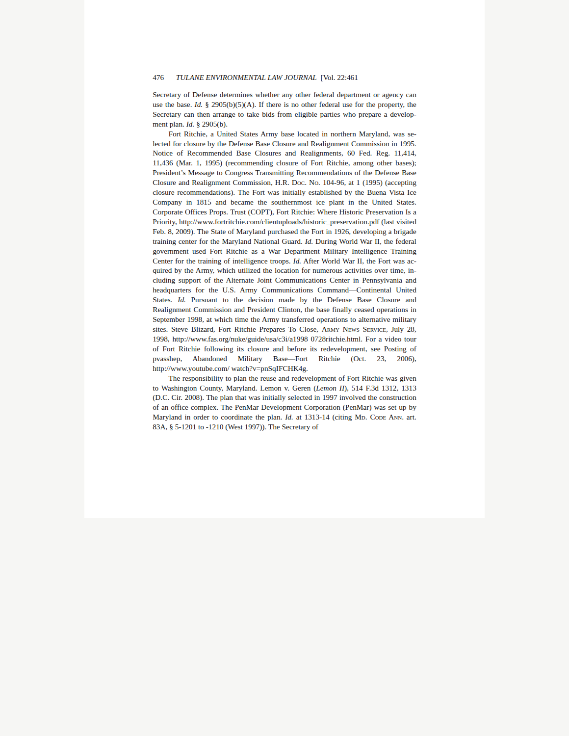476 TULANE ENVIRONMENTAL LAW JOURNAL [Vol. 22:461
Secretary of Defense determines whether any other federal department or agency can use the base. Id. § 2905(b)(5)(A). If there is no other federal use for the property, the Secretary can then arrange to take bids from eligible parties who prepare a development plan. Id. § 2905(b).
Fort Ritchie, a United States Army base located in northern Maryland, was selected for closure by the Defense Base Closure and Realignment Commission in 1995. Notice of Recommended Base Closures and Realignments, 60 Fed. Reg. 11,414, 11,436 (Mar. 1, 1995) (recommending closure of Fort Ritchie, among other bases); President’s Message to Congress Transmitting Recommendations of the Defense Base Closure and Realignment Commission, H.R. Doc. No. 104-96, at 1 (1995) (accepting closure recommendations). The Fort was initially established by the Buena Vista Ice Company in 1815 and became the southernmost ice plant in the United States. Corporate Offices Props. Trust (COPT), Fort Ritchie: Where Historic Preservation Is a Priority, http://www.fortritchie.com/clientuploads/historic_preservation.pdf (last visited Feb. 8, 2009). The State of Maryland purchased the Fort in 1926, developing a brigade training center for the Maryland National Guard. Id. During World War II, the federal government used Fort Ritchie as a War Department Military Intelligence Training Center for the training of intelligence troops. Id. After World War II, the Fort was acquired by the Army, which utilized the location for numerous activities over time, including support of the Alternate Joint Communications Center in Pennsylvania and headquarters for the U.S. Army Communications Command—Continental United States. Id. Pursuant to the decision made by the Defense Base Closure and Realignment Commission and President Clinton, the base finally ceased operations in September 1998, at which time the Army transferred operations to alternative military sites. Steve Blizard, Fort Ritchie Prepares To Close, Army News Service, July 28, 1998, http://www.fas.org/nuke/guide/usa/c3i/a1998 0728ritchie.html. For a video tour of Fort Ritchie following its closure and before its redevelopment, see Posting of pvasshep, Abandoned Military Base—Fort Ritchie (Oct. 23, 2006), http://www.youtube.com/ watch?v=pnSqIFCHK4g.
The responsibility to plan the reuse and redevelopment of Fort Ritchie was given to Washington County, Maryland. Lemon v. Geren (Lemon II), 514 F.3d 1312, 1313 (D.C. Cir. 2008). The plan that was initially selected in 1997 involved the construction of an office complex. The PenMar Development Corporation (PenMar) was set up by Maryland in order to coordinate the plan. Id. at 1313-14 (citing Md. Code Ann. art. 83A, § 5-1201 to -1210 (West 1997)). The Secretary of